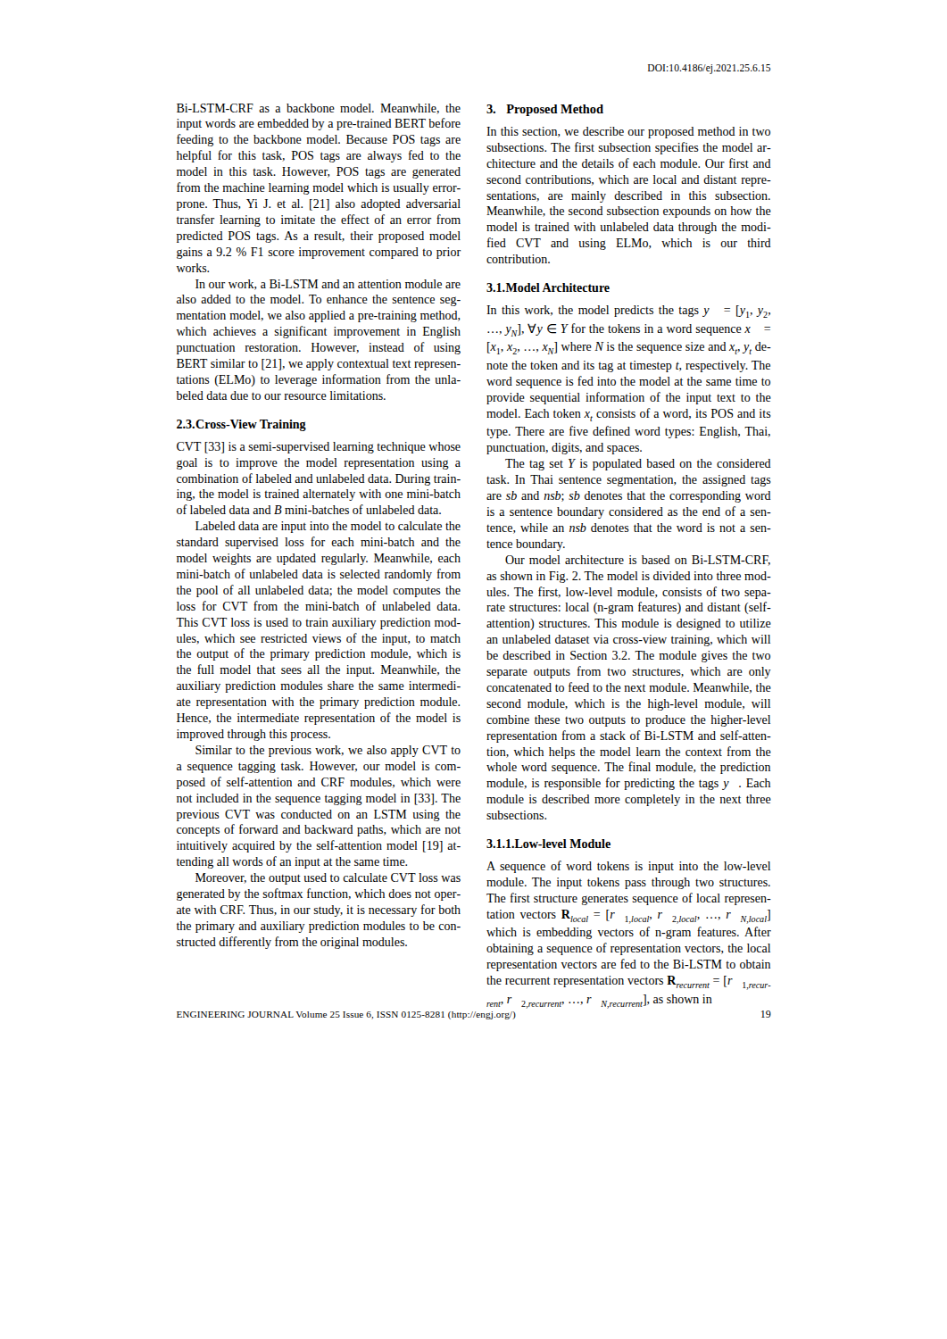DOI:10.4186/ej.2021.25.6.15
Bi-LSTM-CRF as a backbone model. Meanwhile, the input words are embedded by a pre-trained BERT before feeding to the backbone model. Because POS tags are helpful for this task, POS tags are always fed to the model in this task. However, POS tags are generated from the machine learning model which is usually error-prone. Thus, Yi J. et al. [21] also adopted adversarial transfer learning to imitate the effect of an error from predicted POS tags. As a result, their proposed model gains a 9.2 % F1 score improvement compared to prior works.
In our work, a Bi-LSTM and an attention module are also added to the model. To enhance the sentence segmentation model, we also applied a pre-training method, which achieves a significant improvement in English punctuation restoration. However, instead of using BERT similar to [21], we apply contextual text representations (ELMo) to leverage information from the unlabeled data due to our resource limitations.
2.3. Cross-View Training
CVT [33] is a semi-supervised learning technique whose goal is to improve the model representation using a combination of labeled and unlabeled data. During training, the model is trained alternately with one mini-batch of labeled data and B mini-batches of unlabeled data.
Labeled data are input into the model to calculate the standard supervised loss for each mini-batch and the model weights are updated regularly. Meanwhile, each mini-batch of unlabeled data is selected randomly from the pool of all unlabeled data; the model computes the loss for CVT from the mini-batch of unlabeled data. This CVT loss is used to train auxiliary prediction modules, which see restricted views of the input, to match the output of the primary prediction module, which is the full model that sees all the input. Meanwhile, the auxiliary prediction modules share the same intermediate representation with the primary prediction module. Hence, the intermediate representation of the model is improved through this process.
Similar to the previous work, we also apply CVT to a sequence tagging task. However, our model is composed of self-attention and CRF modules, which were not included in the sequence tagging model in [33]. The previous CVT was conducted on an LSTM using the concepts of forward and backward paths, which are not intuitively acquired by the self-attention model [19] attending all words of an input at the same time.
Moreover, the output used to calculate CVT loss was generated by the softmax function, which does not operate with CRF. Thus, in our study, it is necessary for both the primary and auxiliary prediction modules to be constructed differently from the original modules.
3. Proposed Method
In this section, we describe our proposed method in two subsections. The first subsection specifies the model architecture and the details of each module. Our first and second contributions, which are local and distant representations, are mainly described in this subsection. Meanwhile, the second subsection expounds on how the model is trained with unlabeled data through the modified CVT and using ELMo, which is our third contribution.
3.1. Model Architecture
In this work, the model predicts the tags y⃗ = [y1, y2, …, yN], ∀y ∈ Y for the tokens in a word sequence x⃗ = [x1, x2, …, xN] where N is the sequence size and xt, yt denote the token and its tag at timestep t, respectively. The word sequence is fed into the model at the same time to provide sequential information of the input text to the model. Each token xt consists of a word, its POS and its type. There are five defined word types: English, Thai, punctuation, digits, and spaces.
The tag set Y is populated based on the considered task. In Thai sentence segmentation, the assigned tags are sb and nsb; sb denotes that the corresponding word is a sentence boundary considered as the end of a sentence, while an nsb denotes that the word is not a sentence boundary.
Our model architecture is based on Bi-LSTM-CRF, as shown in Fig. 2. The model is divided into three modules. The first, low-level module, consists of two separate structures: local (n-gram features) and distant (self-attention) structures. This module is designed to utilize an unlabeled dataset via cross-view training, which will be described in Section 3.2. The module gives the two separate outputs from two structures, which are only concatenated to feed to the next module. Meanwhile, the second module, which is the high-level module, will combine these two outputs to produce the higher-level representation from a stack of Bi-LSTM and self-attention, which helps the model learn the context from the whole word sequence. The final module, the prediction module, is responsible for predicting the tags y⃗. Each module is described more completely in the next three subsections.
3.1.1. Low-level Module
A sequence of word tokens is input into the low-level module. The input tokens pass through two structures. The first structure generates sequence of local representation vectors Rlocal = [r⃗1,local, r⃗2,local, …, r⃗N,local] which is embedding vectors of n-gram features. After obtaining a sequence of representation vectors, the local representation vectors are fed to the Bi-LSTM to obtain the recurrent representation vectors Rrecurrent = [r⃗1,recurrent, r⃗2,recurrent, …, r⃗N,recurrent], as shown in
ENGINEERING JOURNAL Volume 25 Issue 6, ISSN 0125-8281 (http://engj.org/) 19